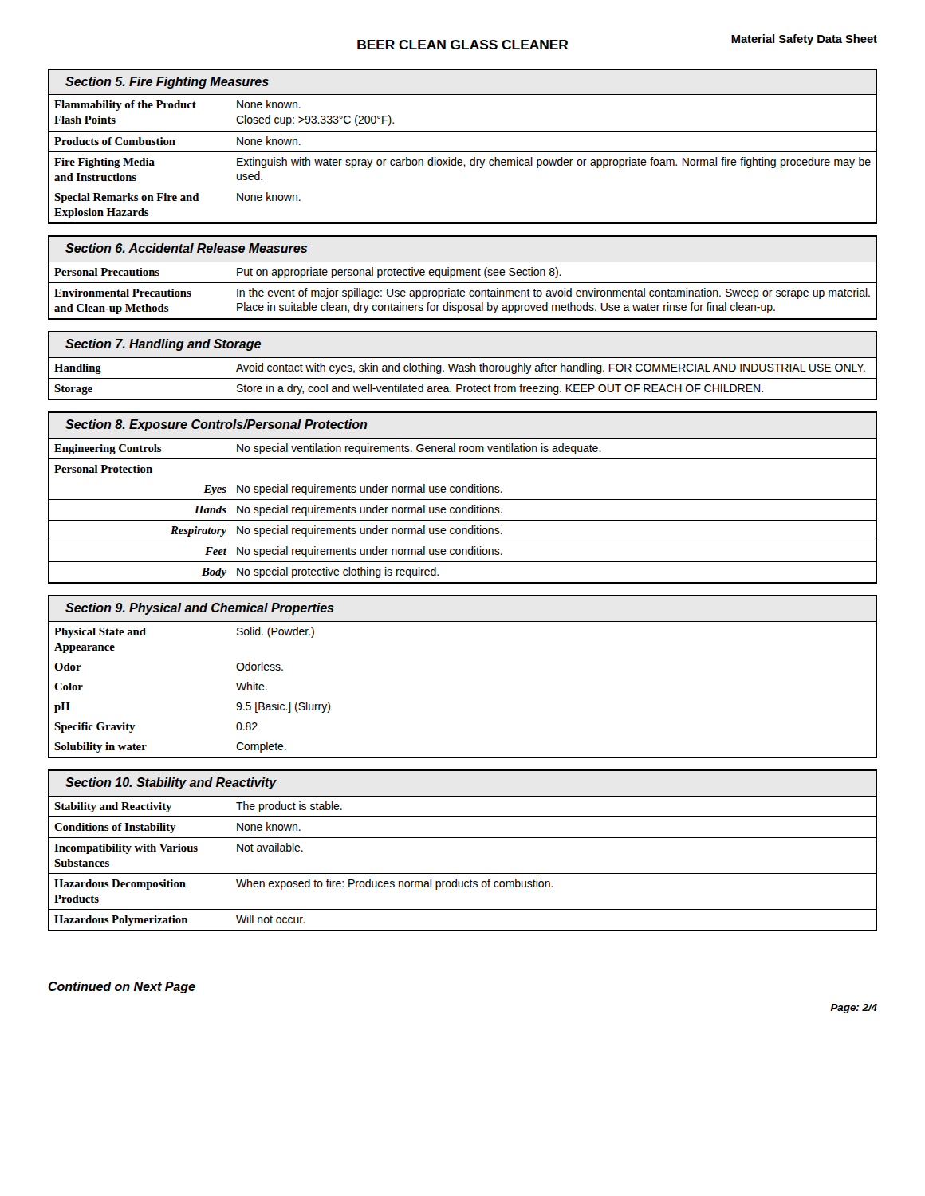Material Safety Data Sheet
BEER CLEAN GLASS CLEANER
Section 5. Fire Fighting Measures
| Flammability of the Product Flash Points | None known. Closed cup: >93.333°C (200°F). |
| Products of Combustion | None known. |
| Fire Fighting Media and Instructions | Extinguish with water spray or carbon dioxide, dry chemical powder or appropriate foam. Normal fire fighting procedure may be used. |
| Special Remarks on Fire and Explosion Hazards | None known. |
Section 6. Accidental Release Measures
| Personal Precautions | Put on appropriate personal protective equipment (see Section 8). |
| Environmental Precautions and Clean-up Methods | In the event of major spillage: Use appropriate containment to avoid environmental contamination. Sweep or scrape up material. Place in suitable clean, dry containers for disposal by approved methods. Use a water rinse for final clean-up. |
Section 7. Handling and Storage
| Handling | Avoid contact with eyes, skin and clothing. Wash thoroughly after handling. FOR COMMERCIAL AND INDUSTRIAL USE ONLY. |
| Storage | Store in a dry, cool and well-ventilated area. Protect from freezing. KEEP OUT OF REACH OF CHILDREN. |
Section 8. Exposure Controls/Personal Protection
| Engineering Controls | No special ventilation requirements. General room ventilation is adequate. |
| Personal Protection |
| Eyes | No special requirements under normal use conditions. |
| Hands | No special requirements under normal use conditions. |
| Respiratory | No special requirements under normal use conditions. |
| Feet | No special requirements under normal use conditions. |
| Body | No special protective clothing is required. |
Section 9. Physical and Chemical Properties
| Physical State and Appearance | Solid. (Powder.) |
| Odor | Odorless. |
| Color | White. |
| pH | 9.5 [Basic.] (Slurry) |
| Specific Gravity | 0.82 |
| Solubility in water | Complete. |
Section 10. Stability and Reactivity
| Stability and Reactivity | The product is stable. |
| Conditions of Instability | None known. |
| Incompatibility with Various Substances | Not available. |
| Hazardous Decomposition Products | When exposed to fire: Produces normal products of combustion. |
| Hazardous Polymerization | Will not occur. |
Continued on Next Page
Page: 2/4